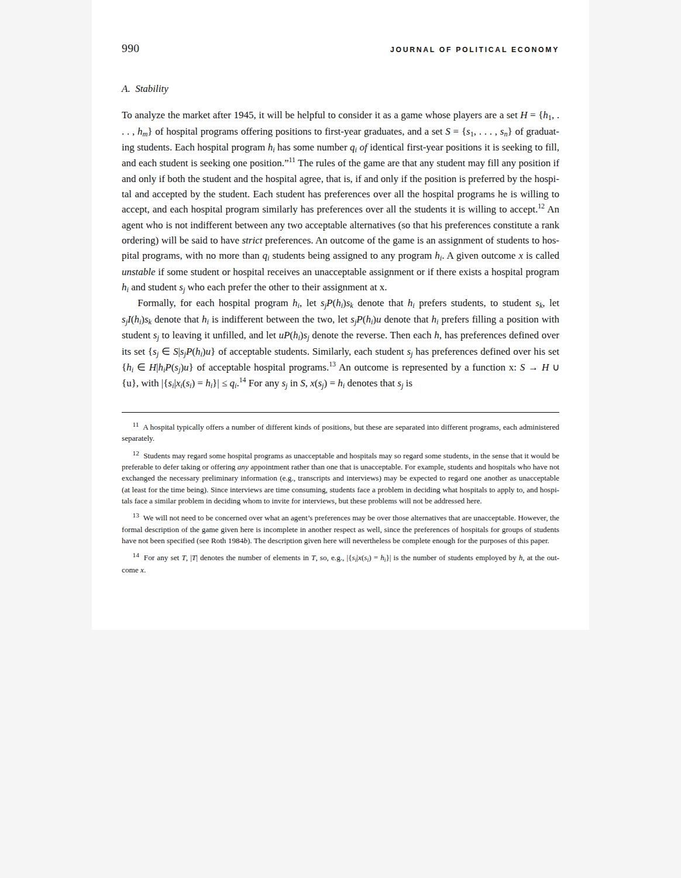990 Journal of Political Economy
A. Stability
To analyze the market after 1945, it will be helpful to consider it as a game whose players are a set H = {h1, . . . , hm} of hospital programs offering positions to first-year graduates, and a set S = {s1, . . . , sn} of graduating students. Each hospital program hi has some number qi of identical first-year positions it is seeking to fill, and each student is seeking one position.”11 The rules of the game are that any student may fill any position if and only if both the student and the hospital agree, that is, if and only if the position is preferred by the hospital and accepted by the student. Each student has preferences over all the hospital programs he is willing to accept, and each hospital program similarly has preferences over all the students it is willing to accept.12 An agent who is not indifferent between any two acceptable alternatives (so that his preferences constitute a rank ordering) will be said to have strict preferences. An outcome of the game is an assignment of students to hospital programs, with no more than qi students being assigned to any program hi. A given outcome x is called unstable if some student or hospital receives an unacceptable assignment or if there exists a hospital program hi and student sj who each prefer the other to their assignment at x.
Formally, for each hospital program hi, let sj P(hi)sk denote that hi prefers students, to student sk, let sj I(hi)sk denote that hi is indifferent between the two, let sj P(hi)u denote that hi prefers filling a position with student sj to leaving it unfilled, and let uP(hi)sj denote the reverse. Then each h, has preferences defined over its set {sj ∈ S|sj P(hi)u} of acceptable students. Similarly, each student sj has preferences defined over his set {hi ∈ H|hi P(sj)u} of acceptable hospital programs.13 An outcome is represented by a function x: S → H ∪ {u}, with |{si|xi(si) = hi}| ≤ qi.14 For any sj in S, x(sj) = hi denotes that sj is
11 A hospital typically offers a number of different kinds of positions, but these are separated into different programs, each administered separately.
12 Students may regard some hospital programs as unacceptable and hospitals may so regard some students, in the sense that it would be preferable to defer taking or offering any appointment rather than one that is unacceptable. For example, students and hospitals who have not exchanged the necessary preliminary information (e.g., transcripts and interviews) may be expected to regard one another as unacceptable (at least for the time being). Since interviews are time consuming, students face a problem in deciding what hospitals to apply to, and hospitals face a similar problem in deciding whom to invite for interviews, but these problems will not be addressed here.
13 We will not need to be concerned over what an agent’s preferences may be over those alternatives that are unacceptable. However, the formal description of the game given here is incomplete in another respect as well, since the preferences of hospitals for groups of students have not been specified (see Roth 1984b). The description given here will nevertheless be complete enough for the purposes of this paper.
14 For any set T, |T| denotes the number of elements in T, so, e.g., |{si|x(si) = hi}| is the number of students employed by h, at the outcome x.